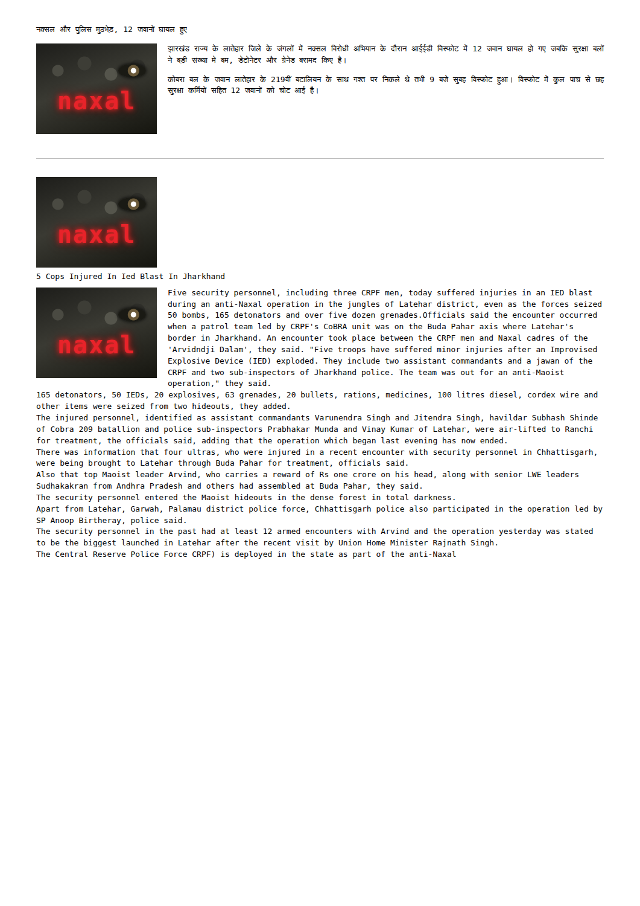नक्सल और पुलिस मुठभेड़, 12 जवानों घायल हुए
naxal
झारखंड राज्य के लातेहार जिले के जंगलों में नक्सल विरोधी अभियान के दौरान आईईडी विस्फोट में 12 जवान घायल हो गए जबकि सुरक्षा बलों ने बड़ी संख्या में बम, डेटोनेटर और ग्रेनेड बरामद किए हैं।
कोबरा बल के जवान लातेहार के 219वीं बटालियन के साथ गश्त पर निकले थे तभी 9 बजे सुबह विस्फोट हुआ। विस्फोट में कुल पांच से छह सुरक्षा कर्मियों सहित 12 जवानों को चोट आई है।
naxal
5 Cops Injured In Ied Blast In Jharkhand
naxal
Five security personnel, including three CRPF men, today suffered injuries in an IED blast during an anti-Naxal operation in the jungles of Latehar district, even as the forces seized 50 bombs, 165 detonators and over five dozen grenades.Officials said the encounter occurred when a patrol team led by CRPF's CoBRA unit was on the Buda Pahar axis where Latehar's border in Jharkhand. An encounter took place between the CRPF men and Naxal cadres of the 'Arvidndji Dalam', they said. "Five troops have suffered minor injuries after an Improvised Explosive Device (IED) exploded. They include two assistant commandants and a jawan of the CRPF and two sub-inspectors of Jharkhand police. The team was out for an anti-Maoist operation," they said.
165 detonators, 50 IEDs, 20 explosives, 63 grenades, 20 bullets, rations, medicines, 100 litres diesel, cordex wire and other items were seized from two hideouts, they added.
The injured personnel, identified as assistant commandants Varunendra Singh and Jitendra Singh, havildar Subhash Shinde of Cobra 209 batallion and police sub-inspectors Prabhakar Munda and Vinay Kumar of Latehar, were air-lifted to Ranchi for treatment, the officials said, adding that the operation which began last evening has now ended.
There was information that four ultras, who were injured in a recent encounter with security personnel in Chhattisgarh, were being brought to Latehar through Buda Pahar for treatment, officials said.
Also that top Maoist leader Arvind, who carries a reward of Rs one crore on his head, along with senior LWE leaders Sudhakakran from Andhra Pradesh and others had assembled at Buda Pahar, they said.
The security personnel entered the Maoist hideouts in the dense forest in total darkness.
Apart from Latehar, Garwah, Palamau district police force, Chhattisgarh police also participated in the operation led by SP Anoop Birtheray, police said.
The security personnel in the past had at least 12 armed encounters with Arvind and the operation yesterday was stated to be the biggest launched in Latehar after the recent visit by Union Home Minister Rajnath Singh.
The Central Reserve Police Force CRPF) is deployed in the state as part of the anti-Naxal